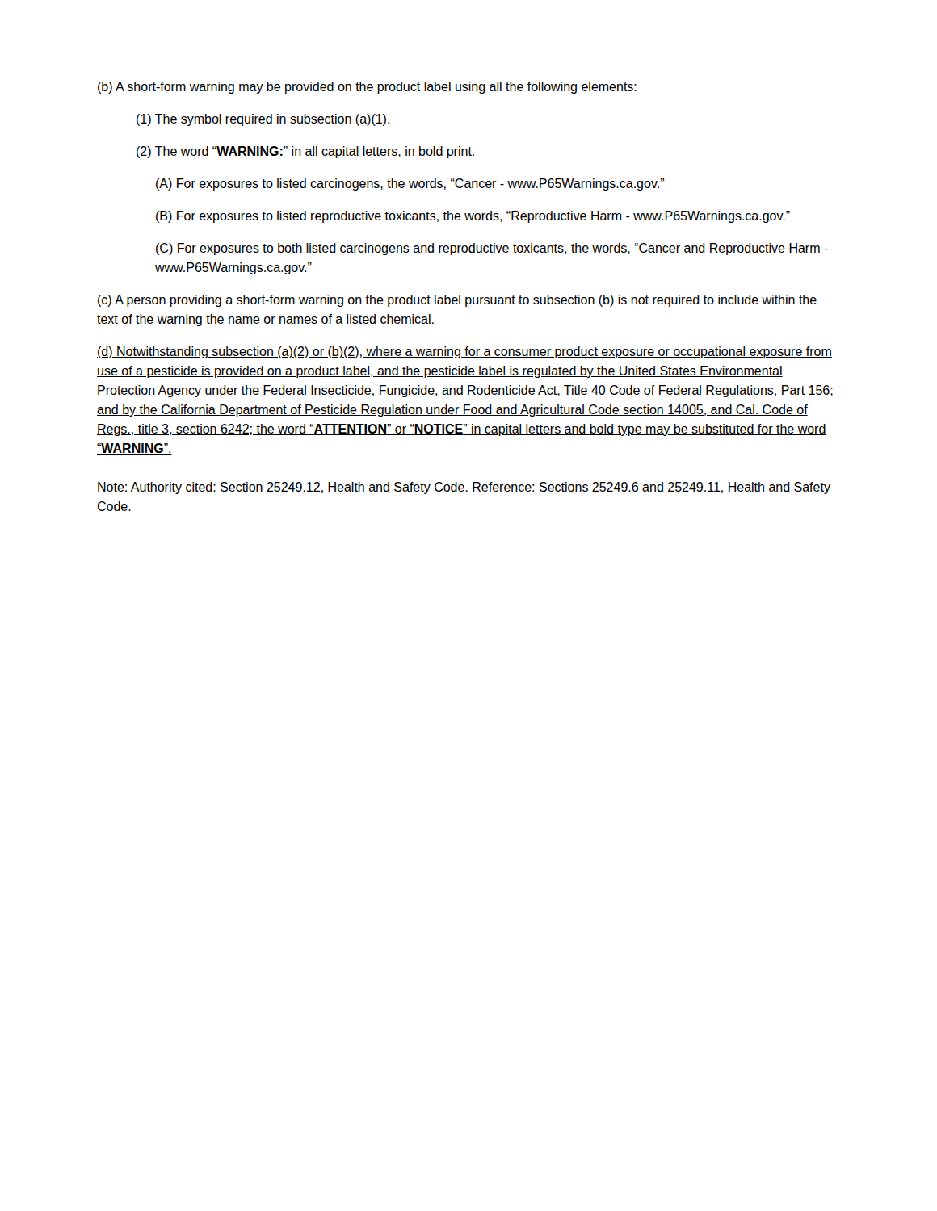(b) A short-form warning may be provided on the product label using all the following elements:
(1) The symbol required in subsection (a)(1).
(2) The word “WARNING:” in all capital letters, in bold print.
(A) For exposures to listed carcinogens, the words, “Cancer - www.P65Warnings.ca.gov.”
(B) For exposures to listed reproductive toxicants, the words, “Reproductive Harm - www.P65Warnings.ca.gov.”
(C) For exposures to both listed carcinogens and reproductive toxicants, the words, “Cancer and Reproductive Harm - www.P65Warnings.ca.gov.”
(c) A person providing a short-form warning on the product label pursuant to subsection (b) is not required to include within the text of the warning the name or names of a listed chemical.
(d) Notwithstanding subsection (a)(2) or (b)(2), where a warning for a consumer product exposure or occupational exposure from use of a pesticide is provided on a product label, and the pesticide label is regulated by the United States Environmental Protection Agency under the Federal Insecticide, Fungicide, and Rodenticide Act, Title 40 Code of Federal Regulations, Part 156; and by the California Department of Pesticide Regulation under Food and Agricultural Code section 14005, and Cal. Code of Regs., title 3, section 6242; the word “ATTENTION” or “NOTICE” in capital letters and bold type may be substituted for the word “WARNING”.
Note: Authority cited: Section 25249.12, Health and Safety Code. Reference: Sections 25249.6 and 25249.11, Health and Safety Code.